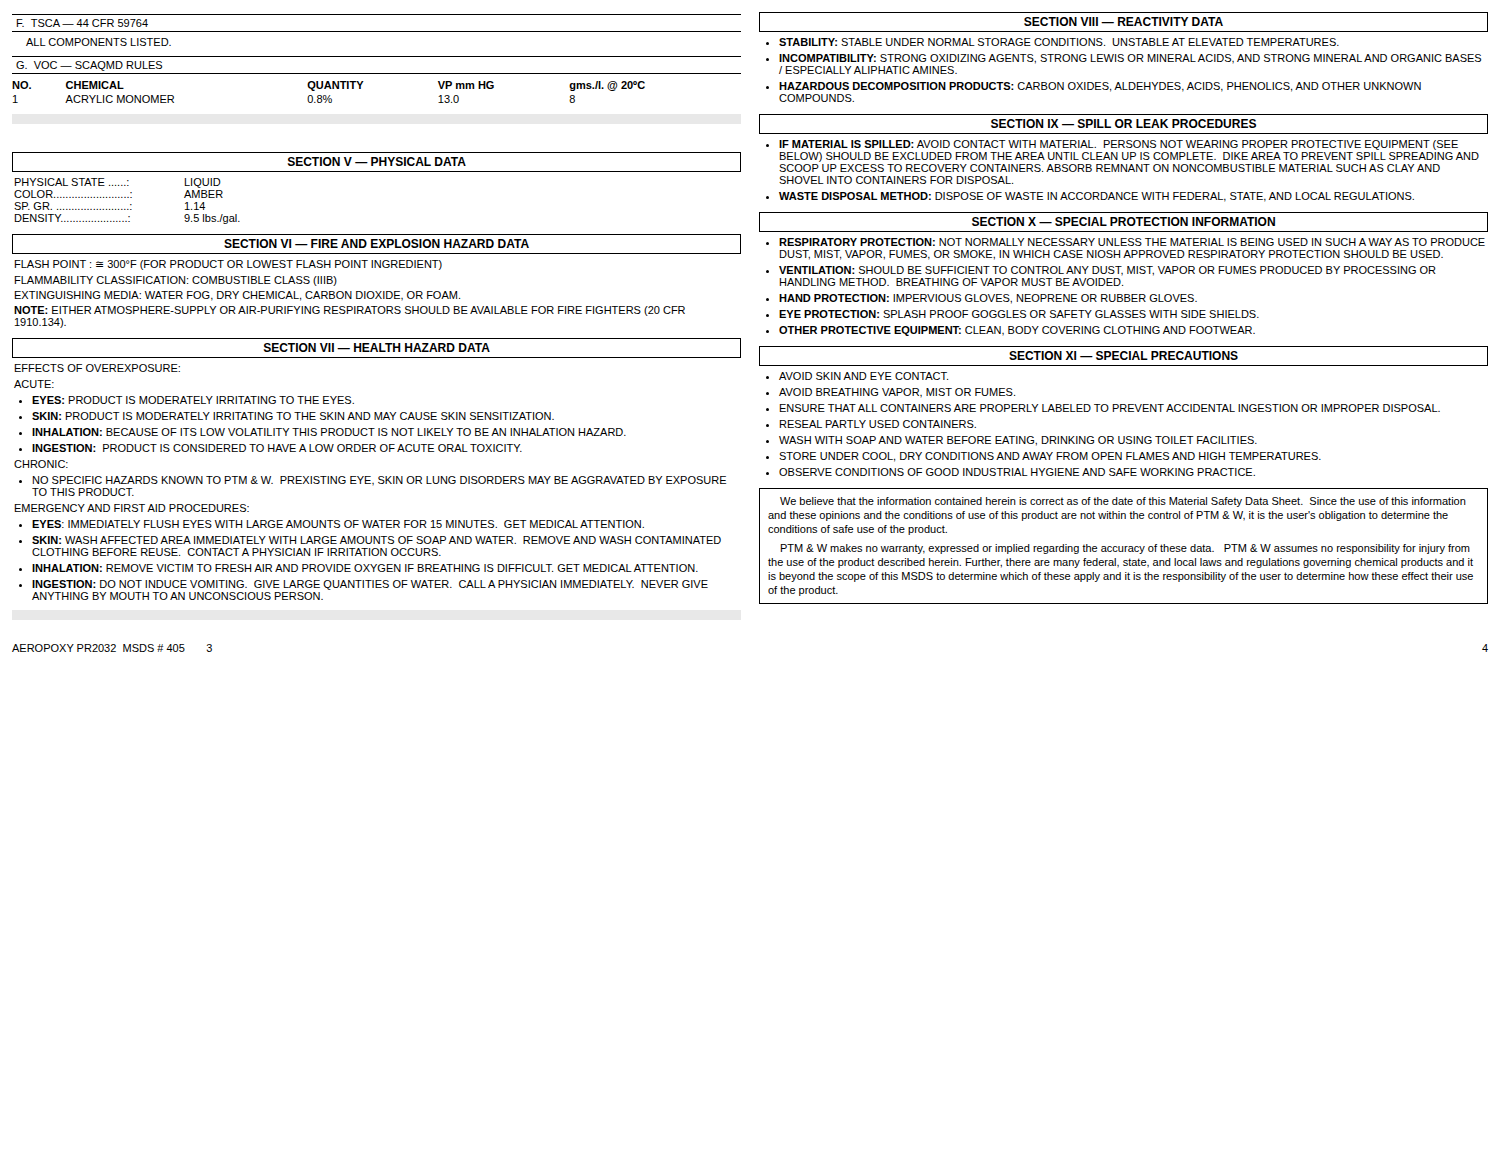F. TSCA — 44 CFR 59764
ALL COMPONENTS LISTED.
G. VOC — SCAQMD RULES
| NO. | CHEMICAL | QUANTITY | VP mm HG | gms./l. @ 20ºC |
| --- | --- | --- | --- | --- |
| 1 | ACRYLIC MONOMER | 0.8% | 13.0 | 8 |
SECTION V — PHYSICAL DATA
PHYSICAL STATE ......:
LIQUID
COLOR.........................:
AMBER
SP. GR. ........................:
1.14
DENSITY......................:
9.5 lbs./gal.
SECTION VI — FIRE AND EXPLOSION HAZARD DATA
FLASH POINT : ≅ 300°F (FOR PRODUCT OR LOWEST FLASH POINT INGREDIENT)
FLAMMABILITY CLASSIFICATION: COMBUSTIBLE CLASS (IIIB)
EXTINGUISHING MEDIA: WATER FOG, DRY CHEMICAL, CARBON DIOXIDE, OR FOAM.
NOTE: EITHER ATMOSPHERE-SUPPLY OR AIR-PURIFYING RESPIRATORS SHOULD BE AVAILABLE FOR FIRE FIGHTERS (20 CFR 1910.134).
SECTION VII — HEALTH HAZARD DATA
EFFECTS OF OVEREXPOSURE:
ACUTE:
EYES: PRODUCT IS MODERATELY IRRITATING TO THE EYES.
SKIN: PRODUCT IS MODERATELY IRRITATING TO THE SKIN AND MAY CAUSE SKIN SENSITIZATION.
INHALATION: BECAUSE OF ITS LOW VOLATILITY THIS PRODUCT IS NOT LIKELY TO BE AN INHALATION HAZARD.
INGESTION: PRODUCT IS CONSIDERED TO HAVE A LOW ORDER OF ACUTE ORAL TOXICITY.
CHRONIC:
NO SPECIFIC HAZARDS KNOWN TO PTM & W. PREXISTING EYE, SKIN OR LUNG DISORDERS MAY BE AGGRAVATED BY EXPOSURE TO THIS PRODUCT.
EMERGENCY AND FIRST AID PROCEDURES:
EYES: IMMEDIATELY FLUSH EYES WITH LARGE AMOUNTS OF WATER FOR 15 MINUTES. GET MEDICAL ATTENTION.
SKIN: WASH AFFECTED AREA IMMEDIATELY WITH LARGE AMOUNTS OF SOAP AND WATER. REMOVE AND WASH CONTAMINATED CLOTHING BEFORE REUSE. CONTACT A PHYSICIAN IF IRRITATION OCCURS.
INHALATION: REMOVE VICTIM TO FRESH AIR AND PROVIDE OXYGEN IF BREATHING IS DIFFICULT. GET MEDICAL ATTENTION.
INGESTION: DO NOT INDUCE VOMITING. GIVE LARGE QUANTITIES OF WATER. CALL A PHYSICIAN IMMEDIATELY. NEVER GIVE ANYTHING BY MOUTH TO AN UNCONSCIOUS PERSON.
SECTION VIII — REACTIVITY DATA
STABILITY: STABLE UNDER NORMAL STORAGE CONDITIONS. UNSTABLE AT ELEVATED TEMPERATURES.
INCOMPATIBILITY: STRONG OXIDIZING AGENTS, STRONG LEWIS OR MINERAL ACIDS, AND STRONG MINERAL AND ORGANIC BASES / ESPECIALLY ALIPHATIC AMINES.
HAZARDOUS DECOMPOSITION PRODUCTS: CARBON OXIDES, ALDEHYDES, ACIDS, PHENOLICS, AND OTHER UNKNOWN COMPOUNDS.
SECTION IX — SPILL OR LEAK PROCEDURES
IF MATERIAL IS SPILLED: AVOID CONTACT WITH MATERIAL. PERSONS NOT WEARING PROPER PROTECTIVE EQUIPMENT (SEE BELOW) SHOULD BE EXCLUDED FROM THE AREA UNTIL CLEAN UP IS COMPLETE. DIKE AREA TO PREVENT SPILL SPREADING AND SCOOP UP EXCESS TO RECOVERY CONTAINERS. ABSORB REMNANT ON NONCOMBUSTIBLE MATERIAL SUCH AS CLAY AND SHOVEL INTO CONTAINERS FOR DISPOSAL.
WASTE DISPOSAL METHOD: DISPOSE OF WASTE IN ACCORDANCE WITH FEDERAL, STATE, AND LOCAL REGULATIONS.
SECTION X — SPECIAL PROTECTION INFORMATION
RESPIRATORY PROTECTION: NOT NORMALLY NECESSARY UNLESS THE MATERIAL IS BEING USED IN SUCH A WAY AS TO PRODUCE DUST, MIST, VAPOR, FUMES, OR SMOKE, IN WHICH CASE NIOSH APPROVED RESPIRATORY PROTECTION SHOULD BE USED.
VENTILATION: SHOULD BE SUFFICIENT TO CONTROL ANY DUST, MIST, VAPOR OR FUMES PRODUCED BY PROCESSING OR HANDLING METHOD. BREATHING OF VAPOR MUST BE AVOIDED.
HAND PROTECTION: IMPERVIOUS GLOVES, NEOPRENE OR RUBBER GLOVES.
EYE PROTECTION: SPLASH PROOF GOGGLES OR SAFETY GLASSES WITH SIDE SHIELDS.
OTHER PROTECTIVE EQUIPMENT: CLEAN, BODY COVERING CLOTHING AND FOOTWEAR.
SECTION XI — SPECIAL PRECAUTIONS
AVOID SKIN AND EYE CONTACT.
AVOID BREATHING VAPOR, MIST OR FUMES.
ENSURE THAT ALL CONTAINERS ARE PROPERLY LABELED TO PREVENT ACCIDENTAL INGESTION OR IMPROPER DISPOSAL.
RESEAL PARTLY USED CONTAINERS.
WASH WITH SOAP AND WATER BEFORE EATING, DRINKING OR USING TOILET FACILITIES.
STORE UNDER COOL, DRY CONDITIONS AND AWAY FROM OPEN FLAMES AND HIGH TEMPERATURES.
OBSERVE CONDITIONS OF GOOD INDUSTRIAL HYGIENE AND SAFE WORKING PRACTICE.
We believe that the information contained herein is correct as of the date of this Material Safety Data Sheet. Since the use of this information and these opinions and the conditions of use of this product are not within the control of PTM & W, it is the user's obligation to determine the conditions of safe use of the product.
PTM & W makes no warranty, expressed or implied regarding the accuracy of these data. PTM & W assumes no responsibility for injury from the use of the product described herein. Further, there are many federal, state, and local laws and regulations governing chemical products and it is beyond the scope of this MSDS to determine which of these apply and it is the responsibility of the user to determine how these effect their use of the product.
AEROPOXY PR2032 MSDS # 405 3
4